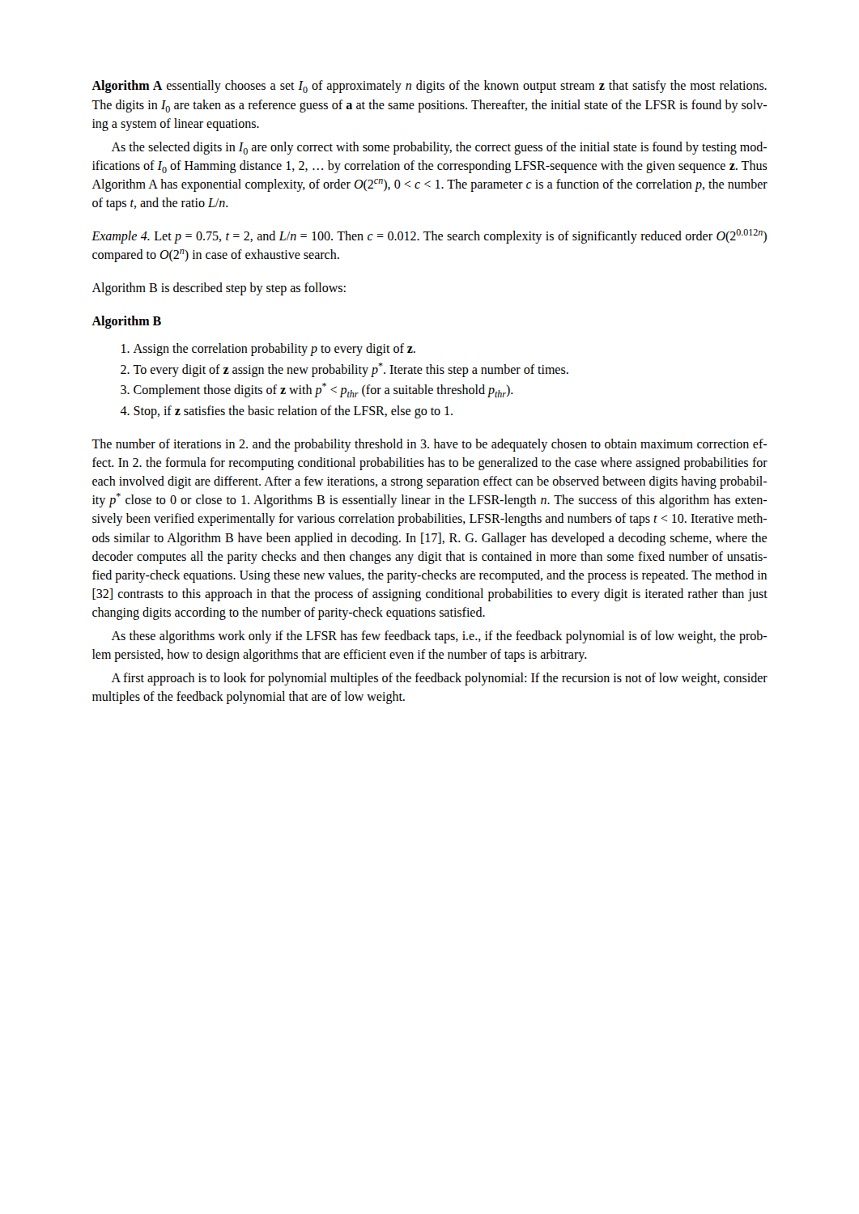Algorithm A essentially chooses a set I0 of approximately n digits of the known output stream z that satisfy the most relations. The digits in I0 are taken as a reference guess of a at the same positions. Thereafter, the initial state of the LFSR is found by solving a system of linear equations.
As the selected digits in I0 are only correct with some probability, the correct guess of the initial state is found by testing modifications of I0 of Hamming distance 1, 2, … by correlation of the corresponding LFSR-sequence with the given sequence z. Thus Algorithm A has exponential complexity, of order O(2cn), 0 < c < 1. The parameter c is a function of the correlation p, the number of taps t, and the ratio L/n.
Example 4. Let p = 0.75, t = 2, and L/n = 100. Then c = 0.012. The search complexity is of significantly reduced order O(20.012n) compared to O(2n) in case of exhaustive search.
Algorithm B is described step by step as follows:
Algorithm B
Assign the correlation probability p to every digit of z.
To every digit of z assign the new probability p*. Iterate this step a number of times.
Complement those digits of z with p* < pthr (for a suitable threshold pthr).
Stop, if z satisfies the basic relation of the LFSR, else go to 1.
The number of iterations in 2. and the probability threshold in 3. have to be adequately chosen to obtain maximum correction effect. In 2. the formula for recomputing conditional probabilities has to be generalized to the case where assigned probabilities for each involved digit are different. After a few iterations, a strong separation effect can be observed between digits having probability p* close to 0 or close to 1. Algorithms B is essentially linear in the LFSR-length n. The success of this algorithm has extensively been verified experimentally for various correlation probabilities, LFSR-lengths and numbers of taps t < 10. Iterative methods similar to Algorithm B have been applied in decoding. In [17], R. G. Gallager has developed a decoding scheme, where the decoder computes all the parity checks and then changes any digit that is contained in more than some fixed number of unsatisfied parity-check equations. Using these new values, the parity-checks are recomputed, and the process is repeated. The method in [32] contrasts to this approach in that the process of assigning conditional probabilities to every digit is iterated rather than just changing digits according to the number of parity-check equations satisfied.
As these algorithms work only if the LFSR has few feedback taps, i.e., if the feedback polynomial is of low weight, the problem persisted, how to design algorithms that are efficient even if the number of taps is arbitrary.
A first approach is to look for polynomial multiples of the feedback polynomial: If the recursion is not of low weight, consider multiples of the feedback polynomial that are of low weight.